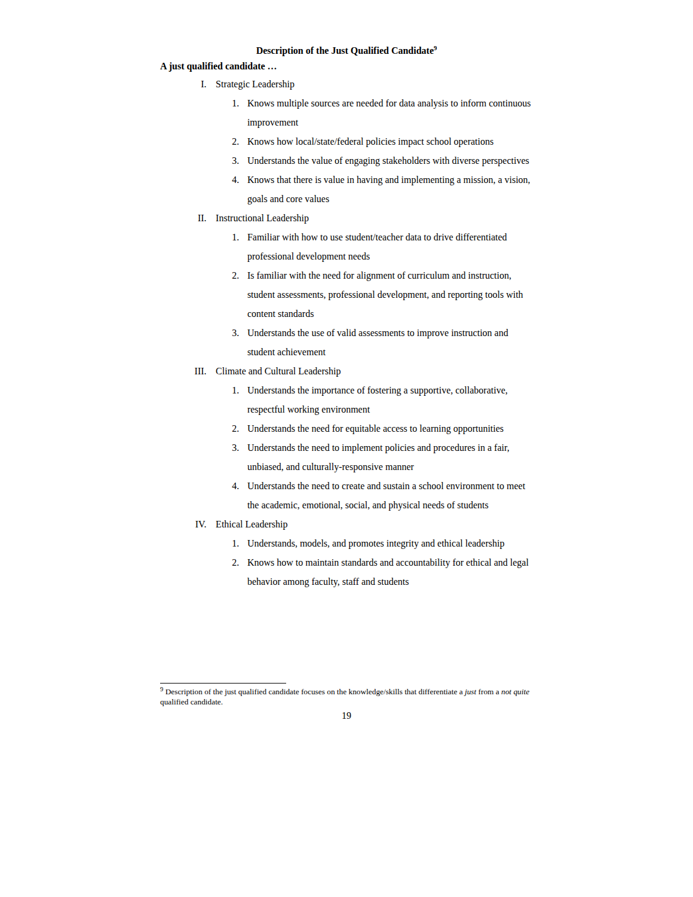Description of the Just Qualified Candidate9
A just qualified candidate …
Strategic Leadership
Knows multiple sources are needed for data analysis to inform continuous improvement
Knows how local/state/federal policies impact school operations
Understands the value of engaging stakeholders with diverse perspectives
Knows that there is value in having and implementing a mission, a vision, goals and core values
Instructional Leadership
Familiar with how to use student/teacher data to drive differentiated professional development needs
Is familiar with the need for alignment of curriculum and instruction, student assessments, professional development, and reporting tools with content standards
Understands the use of valid assessments to improve instruction and student achievement
Climate and Cultural Leadership
Understands the importance of fostering a supportive, collaborative, respectful working environment
Understands the need for equitable access to learning opportunities
Understands the need to implement policies and procedures in a fair, unbiased, and culturally-responsive manner
Understands the need to create and sustain a school environment to meet the academic, emotional, social, and physical needs of students
Ethical Leadership
Understands, models, and promotes integrity and ethical leadership
Knows how to maintain standards and accountability for ethical and legal behavior among faculty, staff and students
9 Description of the just qualified candidate focuses on the knowledge/skills that differentiate a just from a not quite qualified candidate.
19